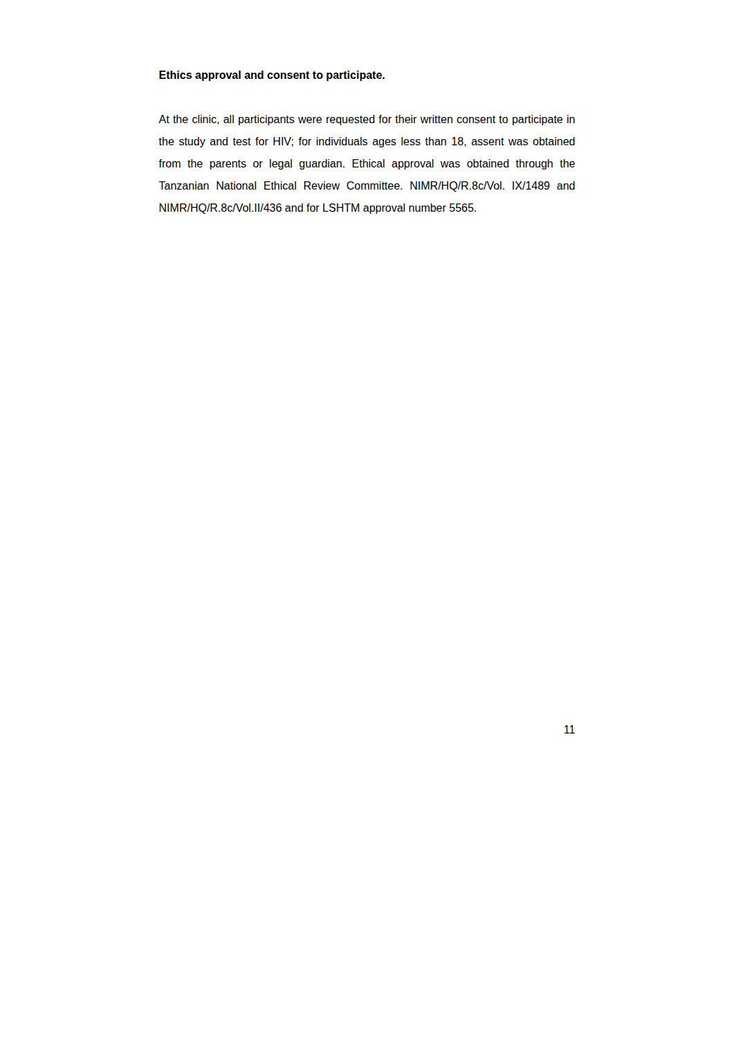Ethics approval and consent to participate.
At the clinic, all participants were requested for their written consent to participate in the study and test for HIV; for individuals ages less than 18, assent was obtained from the parents or legal guardian. Ethical approval was obtained through the Tanzanian National Ethical Review Committee. NIMR/HQ/R.8c/Vol. IX/1489 and NIMR/HQ/R.8c/Vol.II/436 and for LSHTM approval number 5565.
11